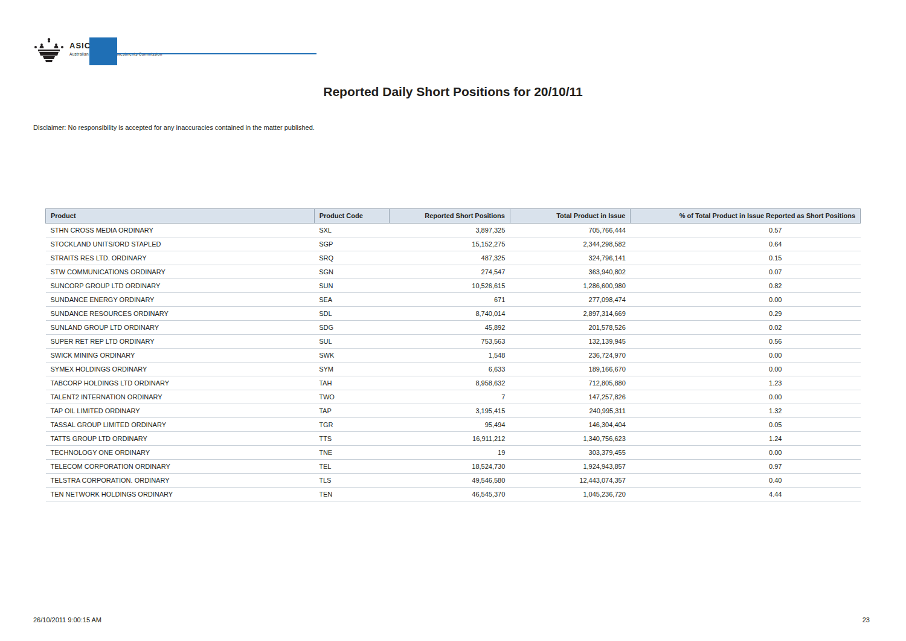ASIC
Australian Securities & Investments Commission
Reported Daily Short Positions for 20/10/11
Disclaimer: No responsibility is accepted for any inaccuracies contained in the matter published.
| Product | Product Code | Reported Short Positions | Total Product in Issue | % of Total Product in Issue Reported as Short Positions |
| --- | --- | --- | --- | --- |
| STHN CROSS MEDIA ORDINARY | SXL | 3,897,325 | 705,766,444 | 0.57 |
| STOCKLAND UNITS/ORD STAPLED | SGP | 15,152,275 | 2,344,298,582 | 0.64 |
| STRAITS RES LTD. ORDINARY | SRQ | 487,325 | 324,796,141 | 0.15 |
| STW COMMUNICATIONS ORDINARY | SGN | 274,547 | 363,940,802 | 0.07 |
| SUNCORP GROUP LTD ORDINARY | SUN | 10,526,615 | 1,286,600,980 | 0.82 |
| SUNDANCE ENERGY ORDINARY | SEA | 671 | 277,098,474 | 0.00 |
| SUNDANCE RESOURCES ORDINARY | SDL | 8,740,014 | 2,897,314,669 | 0.29 |
| SUNLAND GROUP LTD ORDINARY | SDG | 45,892 | 201,578,526 | 0.02 |
| SUPER RET REP LTD ORDINARY | SUL | 753,563 | 132,139,945 | 0.56 |
| SWICK MINING ORDINARY | SWK | 1,548 | 236,724,970 | 0.00 |
| SYMEX HOLDINGS ORDINARY | SYM | 6,633 | 189,166,670 | 0.00 |
| TABCORP HOLDINGS LTD ORDINARY | TAH | 8,958,632 | 712,805,880 | 1.23 |
| TALENT2 INTERNATION ORDINARY | TWO | 7 | 147,257,826 | 0.00 |
| TAP OIL LIMITED ORDINARY | TAP | 3,195,415 | 240,995,311 | 1.32 |
| TASSAL GROUP LIMITED ORDINARY | TGR | 95,494 | 146,304,404 | 0.05 |
| TATTS GROUP LTD ORDINARY | TTS | 16,911,212 | 1,340,756,623 | 1.24 |
| TECHNOLOGY ONE ORDINARY | TNE | 19 | 303,379,455 | 0.00 |
| TELECOM CORPORATION ORDINARY | TEL | 18,524,730 | 1,924,943,857 | 0.97 |
| TELSTRA CORPORATION. ORDINARY | TLS | 49,546,580 | 12,443,074,357 | 0.40 |
| TEN NETWORK HOLDINGS ORDINARY | TEN | 46,545,370 | 1,045,236,720 | 4.44 |
26/10/2011 9:00:15 AM
23